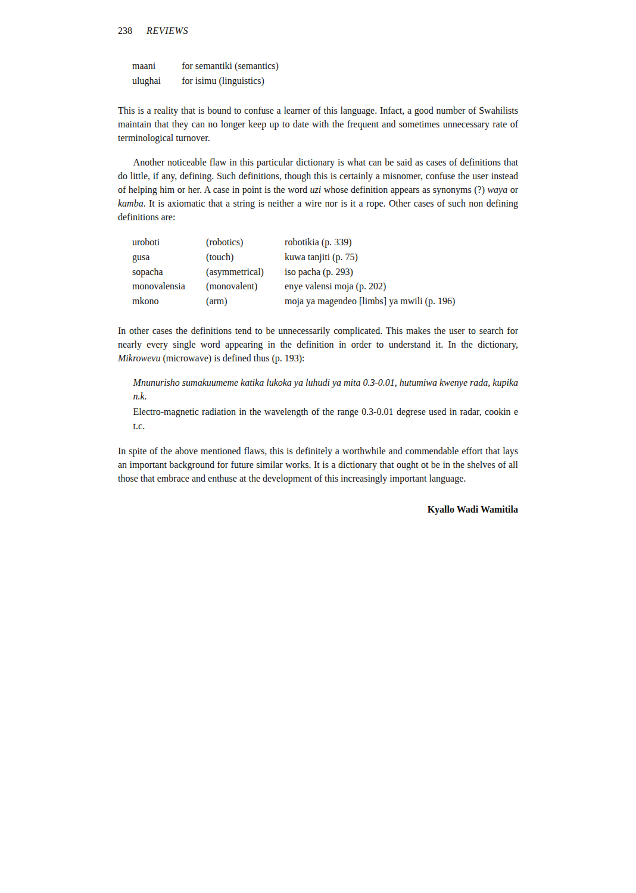238 REVIEWS
| maani | for semantiki (semantics) |
| ulughai | for isimu (linguistics) |
This is a reality that is bound to confuse a learner of this language. Infact, a good number of Swahilists maintain that they can no longer keep up to date with the frequent and sometimes unnecessary rate of terminological turnover.
Another noticeable flaw in this particular dictionary is what can be said as cases of definitions that do little, if any, defining. Such definitions, though this is certainly a misnomer, confuse the user instead of helping him or her. A case in point is the word uzi whose definition appears as synonyms (?) waya or kamba. It is axiomatic that a string is neither a wire nor is it a rope. Other cases of such non defining definitions are:
| uroboti | (robotics) | robotikia (p. 339) |
| gusa | (touch) | kuwa tanjiti (p. 75) |
| sopacha | (asymmetrical) | iso pacha (p. 293) |
| monovalensia | (monovalent) | enye valensi moja (p. 202) |
| mkono | (arm) | moja ya magendeo [limbs] ya mwili (p. 196) |
In other cases the definitions tend to be unnecessarily complicated. This makes the user to search for nearly every single word appearing in the definition in order to understand it. In the dictionary, Mikrowevu (microwave) is defined thus (p. 193):
Mnunurisho sumakuumeme katika lukoka ya luhudi ya mita 0.3-0.01, hutumiwa kwenye rada, kupika n.k.
Electro-magnetic radiation in the wavelength of the range 0.3-0.01 degrese used in radar, cookin e t.c.
In spite of the above mentioned flaws, this is definitely a worthwhile and commendable effort that lays an important background for future similar works. It is a dictionary that ought ot be in the shelves of all those that embrace and enthuse at the development of this increasingly important language.
Kyallo Wadi Wamitila